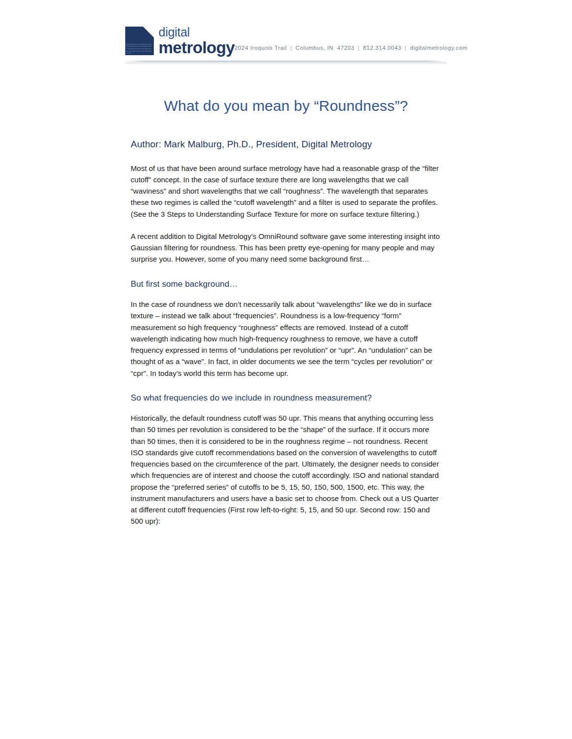digital
metrology
2024 Iroquois Trail|Columbus, IN 47203|812.314.0043|digitalmetrology.com
What do you mean by “Roundness”?
Author: Mark Malburg, Ph.D., President, Digital Metrology
Most of us that have been around surface metrology have had a reasonable grasp of the “filter cutoff” concept. In the case of surface texture there are long wavelengths that we call “waviness” and short wavelengths that we call “roughness”. The wavelength that separates these two regimes is called the “cutoff wavelength” and a filter is used to separate the profiles. (See the 3 Steps to Understanding Surface Texture for more on surface texture filtering.)
A recent addition to Digital Metrology’s OmniRound software gave some interesting insight into Gaussian filtering for roundness. This has been pretty eye-opening for many people and may surprise you. However, some of you many need some background first…
But first some background…
In the case of roundness we don’t necessarily talk about “wavelengths” like we do in surface texture – instead we talk about “frequencies”. Roundness is a low-frequency “form” measurement so high frequency “roughness” effects are removed. Instead of a cutoff wavelength indicating how much high-frequency roughness to remove, we have a cutoff frequency expressed in terms of “undulations per revolution” or “upr”. An “undulation” can be thought of as a “wave”. In fact, in older documents we see the term “cycles per revolution” or “cpr”. In today’s world this term has become upr.
So what frequencies do we include in roundness measurement?
Historically, the default roundness cutoff was 50 upr. This means that anything occurring less than 50 times per revolution is considered to be the “shape” of the surface. If it occurs more than 50 times, then it is considered to be in the roughness regime – not roundness. Recent ISO standards give cutoff recommendations based on the conversion of wavelengths to cutoff frequencies based on the circumference of the part. Ultimately, the designer needs to consider which frequencies are of interest and choose the cutoff accordingly. ISO and national standard propose the “preferred series” of cutoffs to be 5, 15, 50, 150, 500, 1500, etc. This way, the instrument manufacturers and users have a basic set to choose from. Check out a US Quarter at different cutoff frequencies (First row left-to-right: 5, 15, and 50 upr. Second row: 150 and 500 upr):